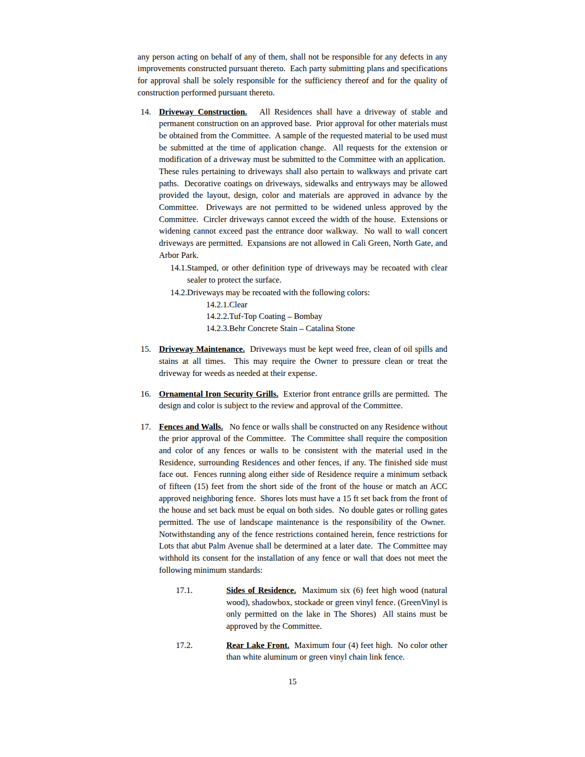any person acting on behalf of any of them, shall not be responsible for any defects in any improvements constructed pursuant thereto. Each party submitting plans and specifications for approval shall be solely responsible for the sufficiency thereof and for the quality of construction performed pursuant thereto.
Driveway Construction. All Residences shall have a driveway of stable and permanent construction on an approved base. Prior approval for other materials must be obtained from the Committee. A sample of the requested material to be used must be submitted at the time of application change. All requests for the extension or modification of a driveway must be submitted to the Committee with an application. These rules pertaining to driveways shall also pertain to walkways and private cart paths. Decorative coatings on driveways, sidewalks and entryways may be allowed provided the layout, design, color and materials are approved in advance by the Committee. Driveways are not permitted to be widened unless approved by the Committee. Circler driveways cannot exceed the width of the house. Extensions or widening cannot exceed past the entrance door walkway. No wall to wall concert driveways are permitted. Expansions are not allowed in Cali Green, North Gate, and Arbor Park.
14.1. Stamped, or other definition type of driveways may be recoated with clear sealer to protect the surface.
14.2. Driveways may be recoated with the following colors:
14.2.1. Clear
14.2.2. Tuf-Top Coating – Bombay
14.2.3. Behr Concrete Stain – Catalina Stone
Driveway Maintenance. Driveways must be kept weed free, clean of oil spills and stains at all times. This may require the Owner to pressure clean or treat the driveway for weeds as needed at their expense.
Ornamental Iron Security Grills. Exterior front entrance grills are permitted. The design and color is subject to the review and approval of the Committee.
Fences and Walls. No fence or walls shall be constructed on any Residence without the prior approval of the Committee. The Committee shall require the composition and color of any fences or walls to be consistent with the material used in the Residence, surrounding Residences and other fences, if any. The finished side must face out. Fences running along either side of Residence require a minimum setback of fifteen (15) feet from the short side of the front of the house or match an ACC approved neighboring fence. Shores lots must have a 15 ft set back from the front of the house and set back must be equal on both sides. No double gates or rolling gates permitted. The use of landscape maintenance is the responsibility of the Owner. Notwithstanding any of the fence restrictions contained herein, fence restrictions for Lots that abut Palm Avenue shall be determined at a later date. The Committee may withhold its consent for the installation of any fence or wall that does not meet the following minimum standards:
17.1. Sides of Residence. Maximum six (6) feet high wood (natural wood), shadowbox, stockade or green vinyl fence. (GreenVinyl is only permitted on the lake in The Shores) All stains must be approved by the Committee.
17.2. Rear Lake Front. Maximum four (4) feet high. No color other than white aluminum or green vinyl chain link fence.
15